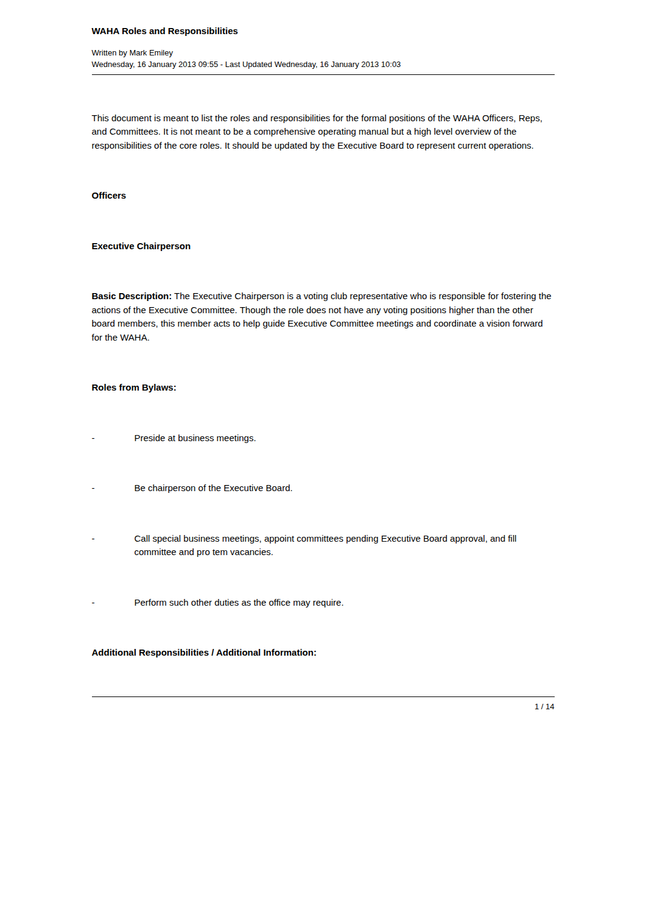WAHA Roles and Responsibilities
Written by Mark Emiley
Wednesday, 16 January 2013 09:55 - Last Updated Wednesday, 16 January 2013 10:03
This document is meant to list the roles and responsibilities for the formal positions of the WAHA Officers, Reps, and Committees. It is not meant to be a comprehensive operating manual but a high level overview of the responsibilities of the core roles. It should be updated by the Executive Board to represent current operations.
Officers
Executive Chairperson
Basic Description: The Executive Chairperson is a voting club representative who is responsible for fostering the actions of the Executive Committee. Though the role does not have any voting positions higher than the other board members, this member acts to help guide Executive Committee meetings and coordinate a vision forward for the WAHA.
Roles from Bylaws:
Preside at business meetings.
Be chairperson of the Executive Board.
Call special business meetings, appoint committees pending Executive Board approval, and fill committee and pro tem vacancies.
Perform such other duties as the office may require.
Additional Responsibilities / Additional Information:
1 / 14